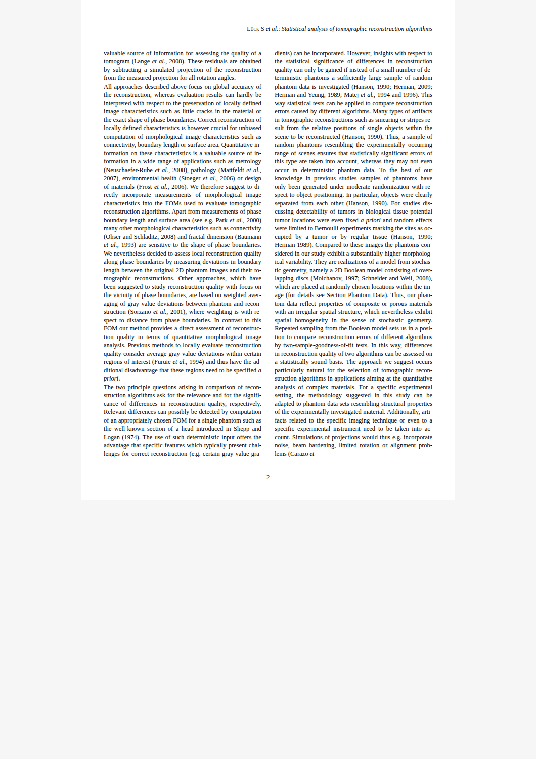Lück S et al.: Statistical analysis of tomographic reconstruction algorithms
valuable source of information for assessing the quality of a tomogram (Lange et al., 2008). These residuals are obtained by subtracting a simulated projection of the reconstruction from the measured projection for all rotation angles.
All approaches described above focus on global accuracy of the reconstruction, whereas evaluation results can hardly be interpreted with respect to the preservation of locally defined image characteristics such as little cracks in the material or the exact shape of phase boundaries. Correct reconstruction of locally defined characteristics is however crucial for unbiased computation of morphological image characteristics such as connectivity, boundary length or surface area. Quantitative information on these characteristics is a valuable source of information in a wide range of applications such as metrology (Neuschaefer-Rube et al., 2008), pathology (Mattfeldt et al., 2007), environmental health (Stoeger et al., 2006) or design of materials (Frost et al., 2006). We therefore suggest to directly incorporate measurements of morphological image characteristics into the FOMs used to evaluate tomographic reconstruction algorithms. Apart from measurements of phase boundary length and surface area (see e.g. Park et al., 2000) many other morphological characteristics such as connectivity (Ohser and Schladitz, 2008) and fractal dimension (Baumann et al., 1993) are sensitive to the shape of phase boundaries. We nevertheless decided to assess local reconstruction quality along phase boundaries by measuring deviations in boundary length between the original 2D phantom images and their tomographic reconstructions. Other approaches, which have been suggested to study reconstruction quality with focus on the vicinity of phase boundaries, are based on weighted averaging of gray value deviations between phantom and reconstruction (Sorzano et al., 2001), where weighting is with respect to distance from phase boundaries. In contrast to this FOM our method provides a direct assessment of reconstruction quality in terms of quantitative morphological image analysis. Previous methods to locally evaluate reconstruction quality consider average gray value deviations within certain regions of interest (Furuie et al., 1994) and thus have the additional disadvantage that these regions need to be specified a priori.
The two principle questions arising in comparison of reconstruction algorithms ask for the relevance and for the significance of differences in reconstruction quality, respectively. Relevant differences can possibly be detected by computation of an appropriately chosen FOM for a single phantom such as the well-known section of a head introduced in Shepp and Logan (1974). The use of such deterministic input offers the advantage that specific features which typically present challenges for correct reconstruction (e.g. certain gray value gradients) can be incorporated. However, insights with respect to the statistical significance of differences in reconstruction quality can only be gained if instead of a small number of deterministic phantoms a sufficiently large sample of random phantom data is investigated (Hanson, 1990; Herman, 2009; Herman and Yeung, 1989; Matej et al., 1994 and 1996). This way statistical tests can be applied to compare reconstruction errors caused by different algorithms. Many types of artifacts in tomographic reconstructions such as smearing or stripes result from the relative positions of single objects within the scene to be reconstructed (Hanson, 1990). Thus, a sample of random phantoms resembling the experimentally occurring range of scenes ensures that statistically significant errors of this type are taken into account, whereas they may not even occur in deterministic phantom data. To the best of our knowledge in previous studies samples of phantoms have only been generated under moderate randomization with respect to object positioning. In particular, objects were clearly separated from each other (Hanson, 1990). For studies discussing detectability of tumors in biological tissue potential tumor locations were even fixed a priori and random effects were limited to Bernoulli experiments marking the sites as occupied by a tumor or by regular tissue (Hanson, 1990; Herman 1989). Compared to these images the phantoms considered in our study exhibit a substantially higher morphological variability. They are realizations of a model from stochastic geometry, namely a 2D Boolean model consisting of overlapping discs (Molchanov, 1997; Schneider and Weil, 2008), which are placed at randomly chosen locations within the image (for details see Section Phantom Data). Thus, our phantom data reflect properties of composite or porous materials with an irregular spatial structure, which nevertheless exhibit spatial homogeneity in the sense of stochastic geometry. Repeated sampling from the Boolean model sets us in a position to compare reconstruction errors of different algorithms by two-sample-goodness-of-fit tests. In this way, differences in reconstruction quality of two algorithms can be assessed on a statistically sound basis. The approach we suggest occurs particularly natural for the selection of tomographic reconstruction algorithms in applications aiming at the quantitative analysis of complex materials. For a specific experimental setting, the methodology suggested in this study can be adapted to phantom data sets resembling structural properties of the experimentally investigated material. Additionally, artifacts related to the specific imaging technique or even to a specific experimental instrument need to be taken into account. Simulations of projections would thus e.g. incorporate noise, beam hardening, limited rotation or alignment problems (Carazo et
2